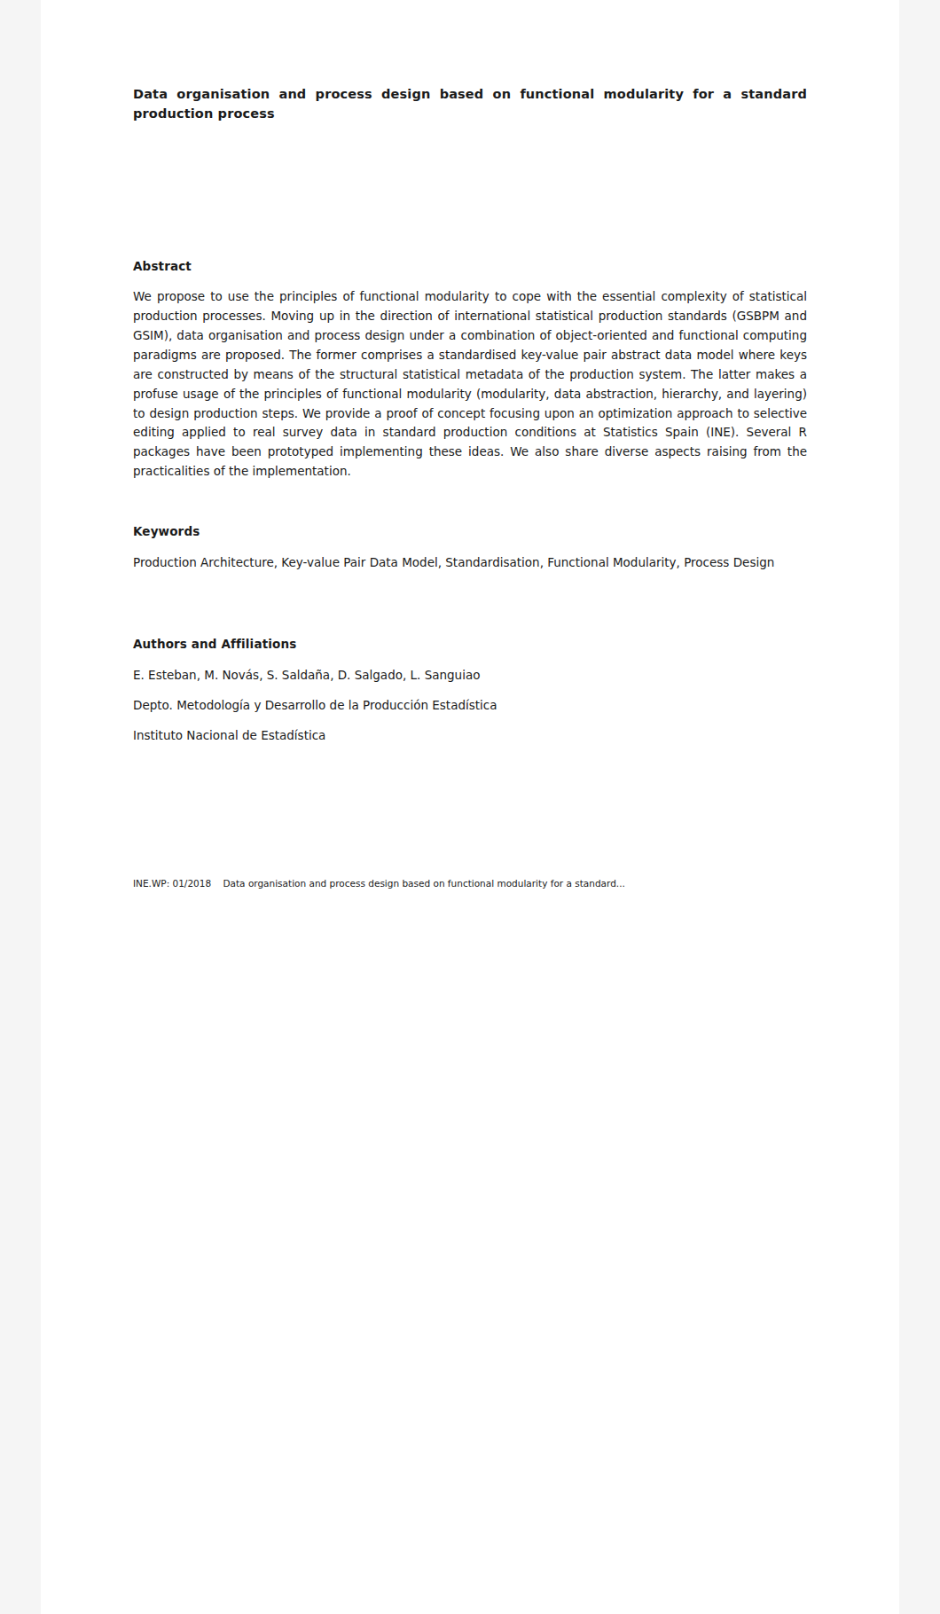Data organisation and process design based on functional modularity for a standard production process
Abstract
We propose to use the principles of functional modularity to cope with the essential complexity of statistical production processes. Moving up in the direction of international statistical production standards (GSBPM and GSIM), data organisation and process design under a combination of object-oriented and functional computing paradigms are proposed. The former comprises a standardised key-value pair abstract data model where keys are constructed by means of the structural statistical metadata of the production system. The latter makes a profuse usage of the principles of functional modularity (modularity, data abstraction, hierarchy, and layering) to design production steps. We provide a proof of concept focusing upon an optimization approach to selective editing applied to real survey data in standard production conditions at Statistics Spain (INE). Several R packages have been prototyped implementing these ideas. We also share diverse aspects raising from the practicalities of the implementation.
Keywords
Production Architecture, Key-value Pair Data Model, Standardisation, Functional Modularity, Process Design
Authors and Affiliations
E. Esteban, M. Novás, S. Saldaña, D. Salgado, L. Sanguiao
Depto. Metodología y Desarrollo de la Producción Estadística
Instituto Nacional de Estadística
INE.WP: 01/2018 Data organisation and process design based on functional modularity for a standard...